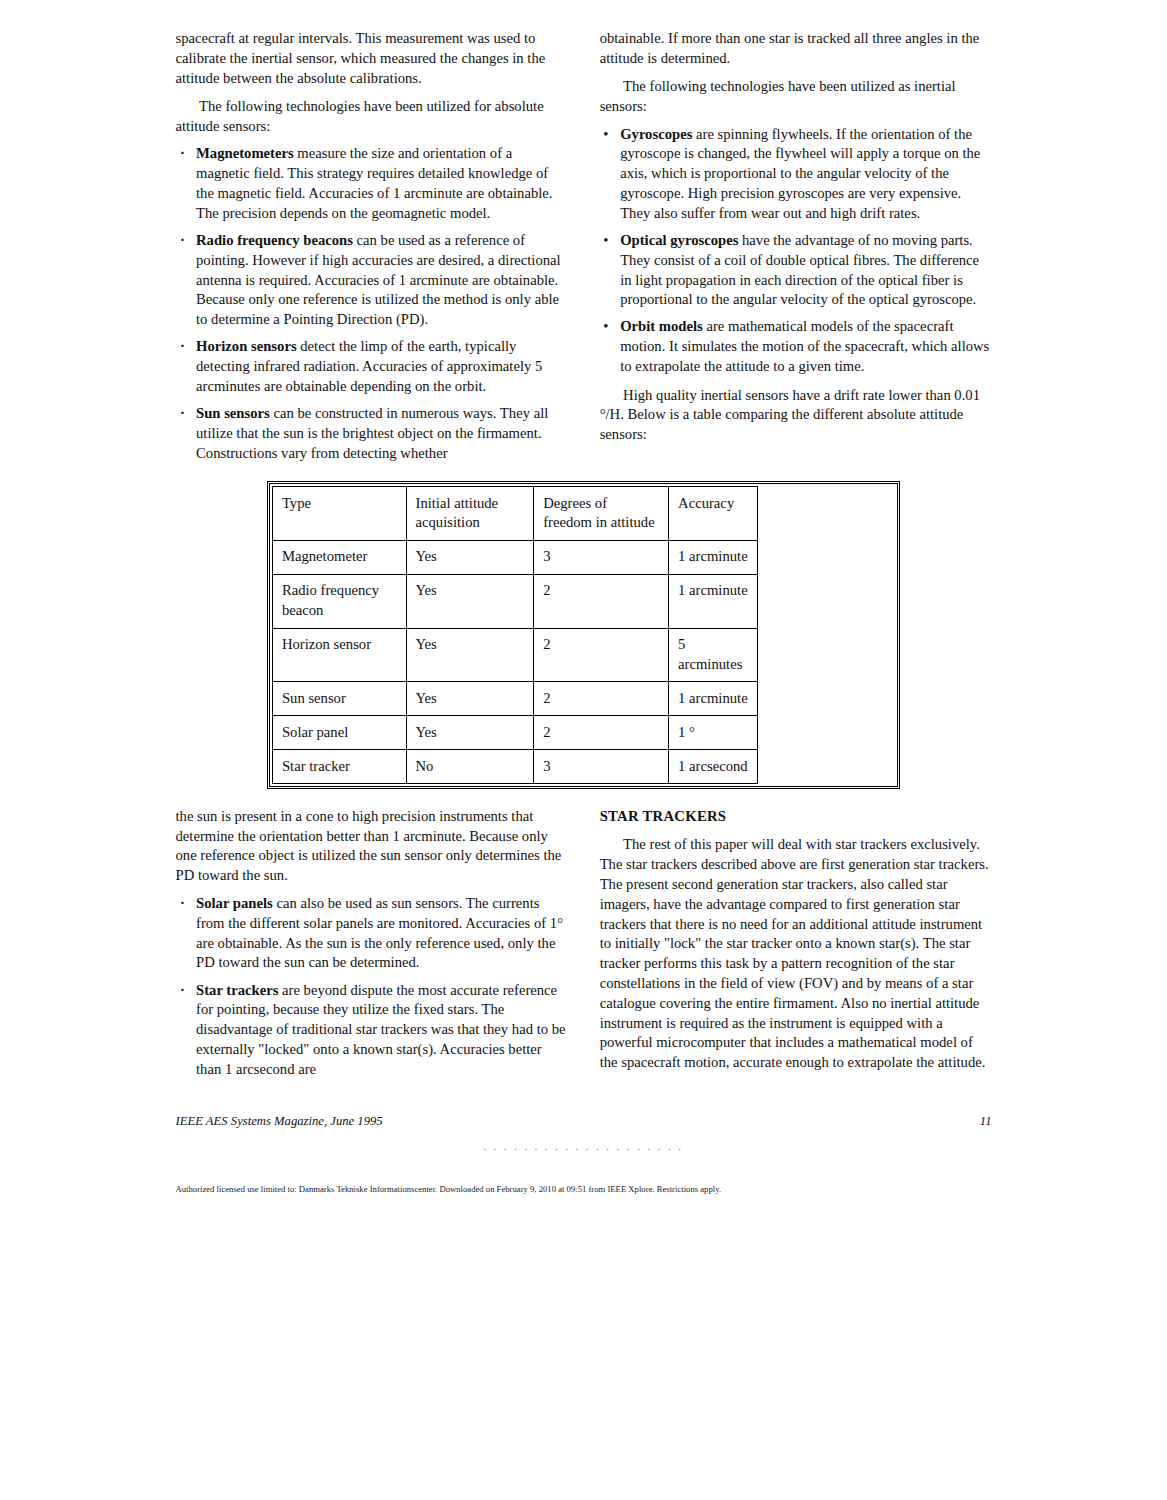spacecraft at regular intervals. This measurement was used to calibrate the inertial sensor, which measured the changes in the attitude between the absolute calibrations.
The following technologies have been utilized for absolute attitude sensors:
Magnetometers measure the size and orientation of a magnetic field. This strategy requires detailed knowledge of the magnetic field. Accuracies of 1 arcminute are obtainable. The precision depends on the geomagnetic model.
Radio frequency beacons can be used as a reference of pointing. However if high accuracies are desired, a directional antenna is required. Accuracies of 1 arcminute are obtainable. Because only one reference is utilized the method is only able to determine a Pointing Direction (PD).
Horizon sensors detect the limp of the earth, typically detecting infrared radiation. Accuracies of approximately 5 arcminutes are obtainable depending on the orbit.
Sun sensors can be constructed in numerous ways. They all utilize that the sun is the brightest object on the firmament. Constructions vary from detecting whether
obtainable. If more than one star is tracked all three angles in the attitude is determined.
The following technologies have been utilized as inertial sensors:
Gyroscopes are spinning flywheels. If the orientation of the gyroscope is changed, the flywheel will apply a torque on the axis, which is proportional to the angular velocity of the gyroscope. High precision gyroscopes are very expensive. They also suffer from wear out and high drift rates.
Optical gyroscopes have the advantage of no moving parts. They consist of a coil of double optical fibres. The difference in light propagation in each direction of the optical fiber is proportional to the angular velocity of the optical gyroscope.
Orbit models are mathematical models of the spacecraft motion. It simulates the motion of the spacecraft, which allows to extrapolate the attitude to a given time.
High quality inertial sensors have a drift rate lower than 0.01 °/H. Below is a table comparing the different absolute attitude sensors:
| Type | Initial attitude acquisition | Degrees of freedom in attitude | Accuracy |
| --- | --- | --- | --- |
| Magnetometer | Yes | 3 | 1 arcminute |
| Radio frequency beacon | Yes | 2 | 1 arcminute |
| Horizon sensor | Yes | 2 | 5 arcminutes |
| Sun sensor | Yes | 2 | 1 arcminute |
| Solar panel | Yes | 2 | 1 ° |
| Star tracker | No | 3 | 1 arcsecond |
the sun is present in a cone to high precision instruments that determine the orientation better than 1 arcminute. Because only one reference object is utilized the sun sensor only determines the PD toward the sun.
Solar panels can also be used as sun sensors. The currents from the different solar panels are monitored. Accuracies of 1° are obtainable. As the sun is the only reference used, only the PD toward the sun can be determined.
Star trackers are beyond dispute the most accurate reference for pointing, because they utilize the fixed stars. The disadvantage of traditional star trackers was that they had to be externally "locked" onto a known star(s). Accuracies better than 1 arcsecond are
Star Trackers
The rest of this paper will deal with star trackers exclusively. The star trackers described above are first generation star trackers. The present second generation star trackers, also called star imagers, have the advantage compared to first generation star trackers that there is no need for an additional attitude instrument to initially "lock" the star tracker onto a known star(s). The star tracker performs this task by a pattern recognition of the star constellations in the field of view (FOV) and by means of a star catalogue covering the entire firmament. Also no inertial attitude instrument is required as the instrument is equipped with a powerful microcomputer that includes a mathematical model of the spacecraft motion, accurate enough to extrapolate the attitude.
IEEE AES Systems Magazine, June 1995 11
. . . . . . . . . . . . . . . . . . . .
Authorized licensed use limited to: Danmarks Tekniske Informationscenter. Downloaded on February 9, 2010 at 09:51 from IEEE Xplore. Restrictions apply.